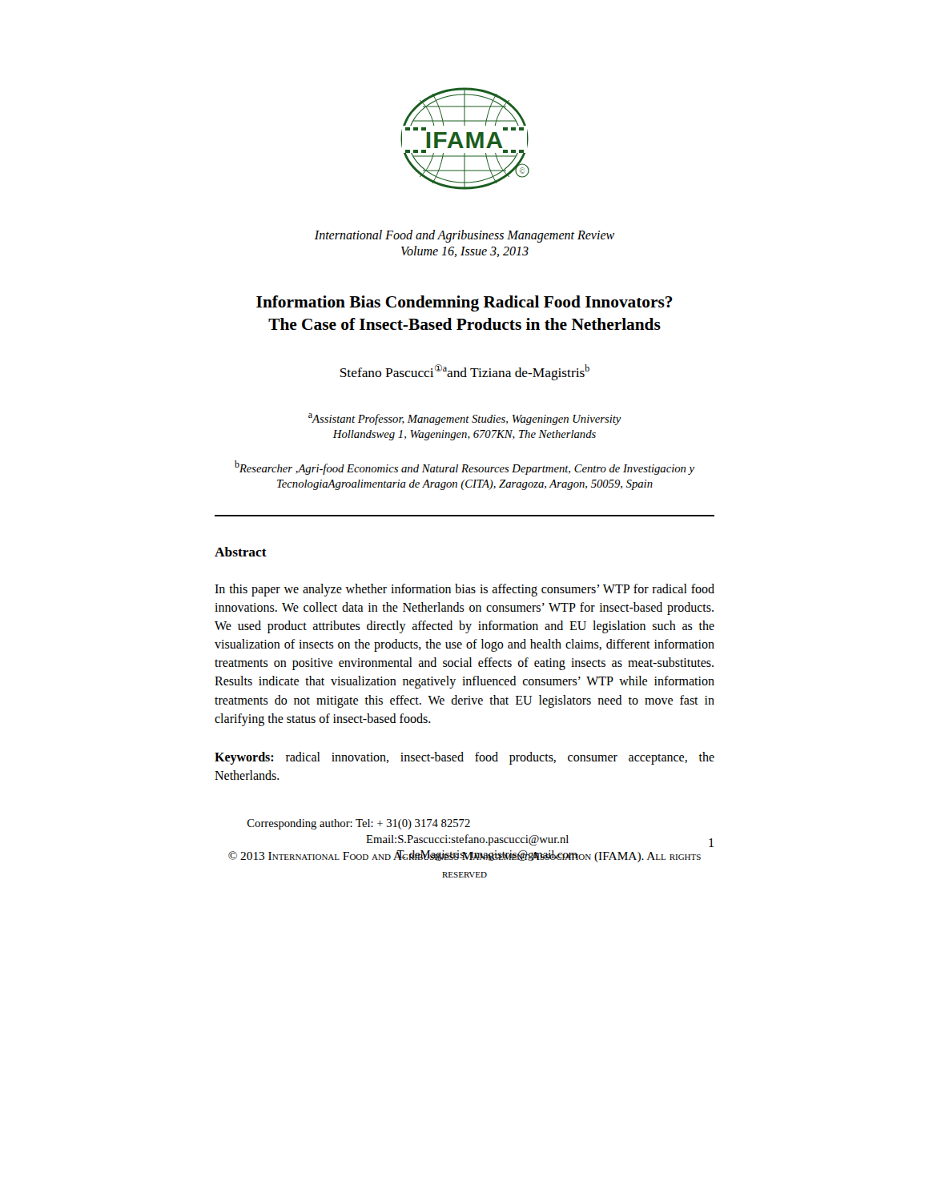IFAMA logo IFAMA ©
International Food and Agribusiness Management Review
Volume 16, Issue 3, 2013
Information Bias Condemning Radical Food Innovators?
The Case of Insect-Based Products in the Netherlands
Stefano Pascucci①aand Tiziana de-Magistrisb
a Assistant Professor, Management Studies, Wageningen University
Hollandsweg 1, Wageningen, 6707KN, The Netherlands
b Researcher ,Agri-food Economics and Natural Resources Department, Centro de Investigacion y
TecnologiaAgroalimentaria de Aragon (CITA), Zaragoza, Aragon, 50059, Spain
Abstract
In this paper we analyze whether information bias is affecting consumers’ WTP for radical food innovations. We collect data in the Netherlands on consumers’ WTP for insect-based products. We used product attributes directly affected by information and EU legislation such as the visualization of insects on the products, the use of logo and health claims, different information treatments on positive environmental and social effects of eating insects as meat-substitutes. Results indicate that visualization negatively influenced consumers’ WTP while information treatments do not mitigate this effect. We derive that EU legislators need to move fast in clarifying the status of insect-based foods.
Keywords: radical innovation, insect-based food products, consumer acceptance, the Netherlands.
Corresponding author: Tel: + 31(0) 3174 82572
Email:S.Pascucci:stefano.pascucci@wur.nl
T. deMagistris: tmagistris@gmail.com
1
© 2013 International Food and Agribusiness Management Association (IFAMA). All rights reserved